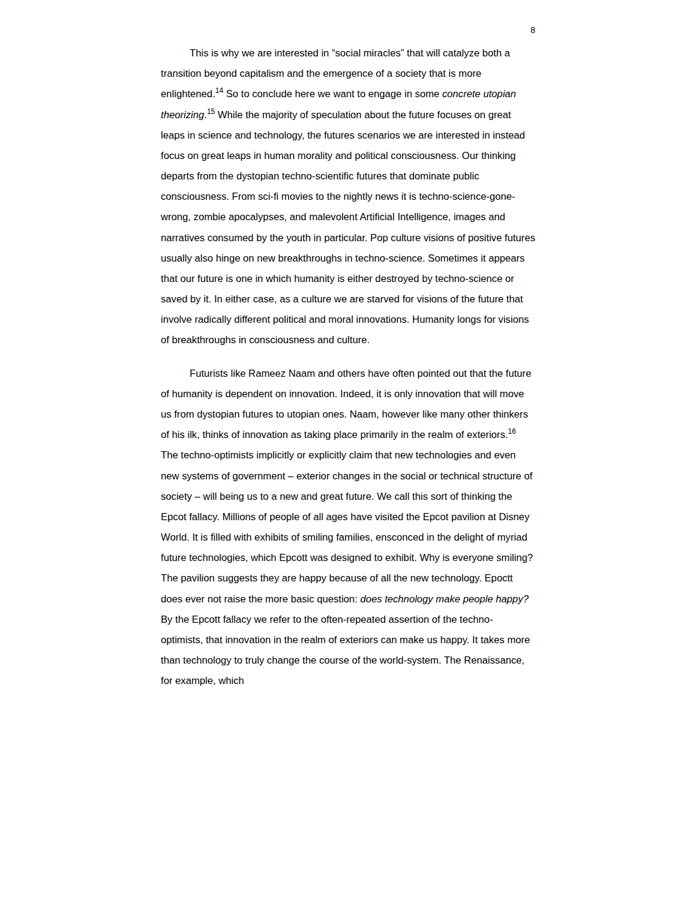8
This is why we are interested in “social miracles” that will catalyze both a transition beyond capitalism and the emergence of a society that is more enlightened.14 So to conclude here we want to engage in some concrete utopian theorizing.15 While the majority of speculation about the future focuses on great leaps in science and technology, the futures scenarios we are interested in instead focus on great leaps in human morality and political consciousness. Our thinking departs from the dystopian techno-scientific futures that dominate public consciousness. From sci-fi movies to the nightly news it is techno-science-gone-wrong, zombie apocalypses, and malevolent Artificial Intelligence, images and narratives consumed by the youth in particular. Pop culture visions of positive futures usually also hinge on new breakthroughs in techno-science. Sometimes it appears that our future is one in which humanity is either destroyed by techno-science or saved by it. In either case, as a culture we are starved for visions of the future that involve radically different political and moral innovations. Humanity longs for visions of breakthroughs in consciousness and culture.
Futurists like Rameez Naam and others have often pointed out that the future of humanity is dependent on innovation. Indeed, it is only innovation that will move us from dystopian futures to utopian ones. Naam, however like many other thinkers of his ilk, thinks of innovation as taking place primarily in the realm of exteriors.16 The techno-optimists implicitly or explicitly claim that new technologies and even new systems of government – exterior changes in the social or technical structure of society – will being us to a new and great future. We call this sort of thinking the Epcot fallacy. Millions of people of all ages have visited the Epcot pavilion at Disney World. It is filled with exhibits of smiling families, ensconced in the delight of myriad future technologies, which Epcott was designed to exhibit. Why is everyone smiling? The pavilion suggests they are happy because of all the new technology. Epoctt does ever not raise the more basic question: does technology make people happy? By the Epcott fallacy we refer to the often-repeated assertion of the techno-optimists, that innovation in the realm of exteriors can make us happy. It takes more than technology to truly change the course of the world-system. The Renaissance, for example, which